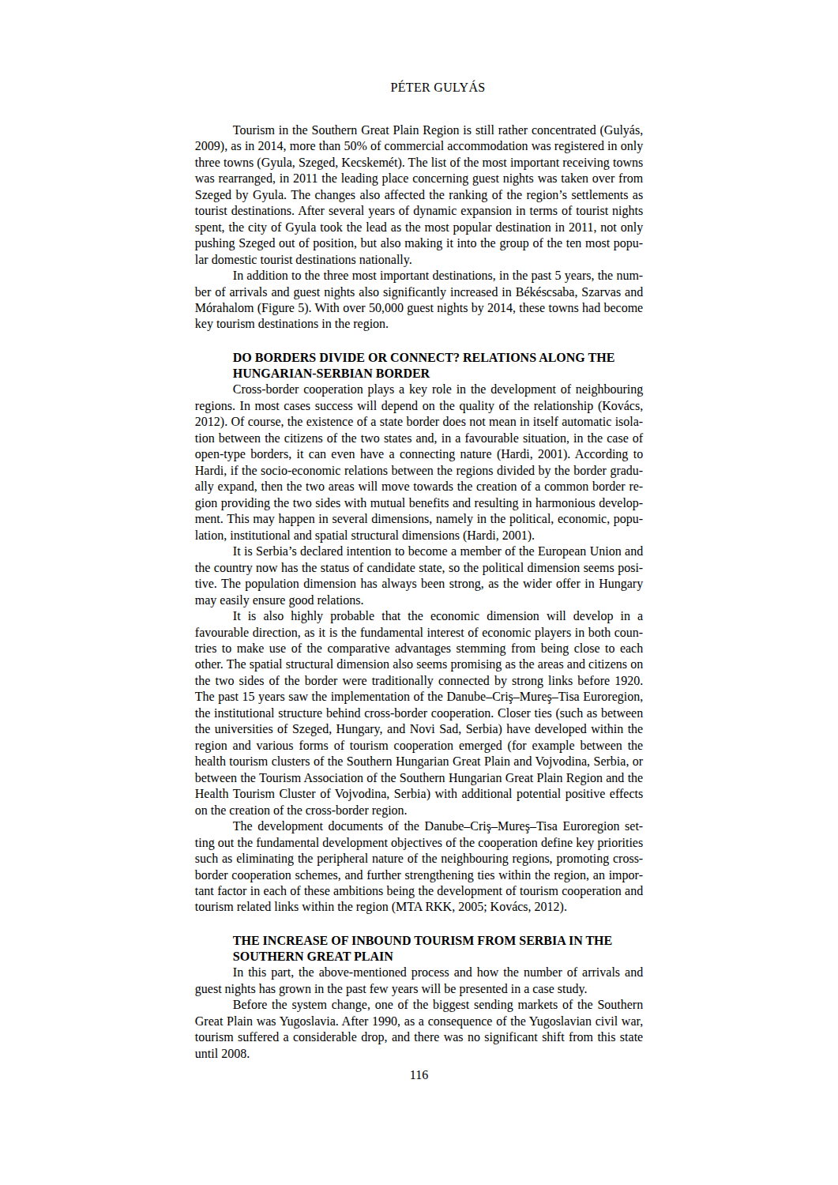PÉTER GULYÁS
Tourism in the Southern Great Plain Region is still rather concentrated (Gulyás, 2009), as in 2014, more than 50% of commercial accommodation was registered in only three towns (Gyula, Szeged, Kecskemét). The list of the most important receiving towns was rearranged, in 2011 the leading place concerning guest nights was taken over from Szeged by Gyula. The changes also affected the ranking of the region’s settlements as tourist destinations. After several years of dynamic expansion in terms of tourist nights spent, the city of Gyula took the lead as the most popular destination in 2011, not only pushing Szeged out of position, but also making it into the group of the ten most popular domestic tourist destinations nationally.
In addition to the three most important destinations, in the past 5 years, the number of arrivals and guest nights also significantly increased in Békéscsaba, Szarvas and Mórahalom (Figure 5). With over 50,000 guest nights by 2014, these towns had become key tourism destinations in the region.
DO BORDERS DIVIDE OR CONNECT? RELATIONS ALONG THE HUNGARIAN-SERBIAN BORDER
Cross-border cooperation plays a key role in the development of neighbouring regions. In most cases success will depend on the quality of the relationship (Kovács, 2012). Of course, the existence of a state border does not mean in itself automatic isolation between the citizens of the two states and, in a favourable situation, in the case of open-type borders, it can even have a connecting nature (Hardi, 2001). According to Hardi, if the socio-economic relations between the regions divided by the border gradually expand, then the two areas will move towards the creation of a common border region providing the two sides with mutual benefits and resulting in harmonious development. This may happen in several dimensions, namely in the political, economic, population, institutional and spatial structural dimensions (Hardi, 2001).
It is Serbia’s declared intention to become a member of the European Union and the country now has the status of candidate state, so the political dimension seems positive. The population dimension has always been strong, as the wider offer in Hungary may easily ensure good relations.
It is also highly probable that the economic dimension will develop in a favourable direction, as it is the fundamental interest of economic players in both countries to make use of the comparative advantages stemming from being close to each other. The spatial structural dimension also seems promising as the areas and citizens on the two sides of the border were traditionally connected by strong links before 1920. The past 15 years saw the implementation of the Danube–Criş–Mureş–Tisa Euroregion, the institutional structure behind cross-border cooperation. Closer ties (such as between the universities of Szeged, Hungary, and Novi Sad, Serbia) have developed within the region and various forms of tourism cooperation emerged (for example between the health tourism clusters of the Southern Hungarian Great Plain and Vojvodina, Serbia, or between the Tourism Association of the Southern Hungarian Great Plain Region and the Health Tourism Cluster of Vojvodina, Serbia) with additional potential positive effects on the creation of the cross-border region.
The development documents of the Danube–Criş–Mureş–Tisa Euroregion setting out the fundamental development objectives of the cooperation define key priorities such as eliminating the peripheral nature of the neighbouring regions, promoting cross-border cooperation schemes, and further strengthening ties within the region, an important factor in each of these ambitions being the development of tourism cooperation and tourism related links within the region (MTA RKK, 2005; Kovács, 2012).
THE INCREASE OF INBOUND TOURISM FROM SERBIA IN THE SOUTHERN GREAT PLAIN
In this part, the above-mentioned process and how the number of arrivals and guest nights has grown in the past few years will be presented in a case study.
Before the system change, one of the biggest sending markets of the Southern Great Plain was Yugoslavia. After 1990, as a consequence of the Yugoslavian civil war, tourism suffered a considerable drop, and there was no significant shift from this state until 2008.
116